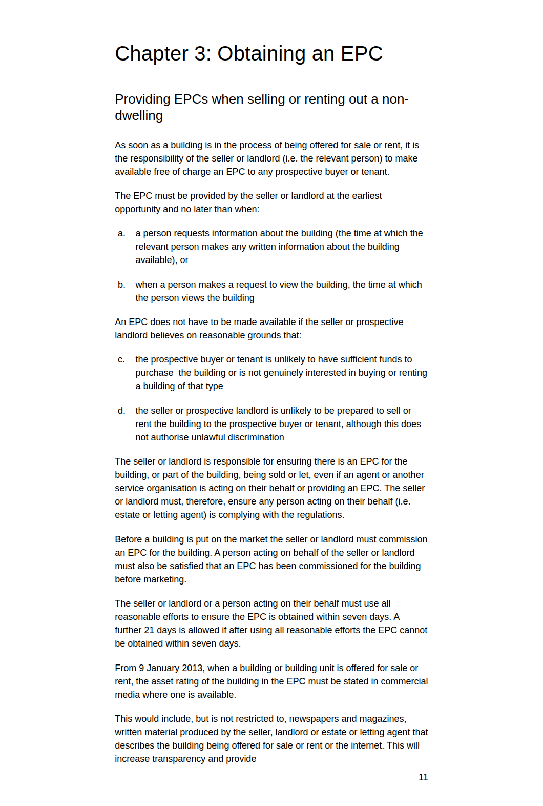Chapter 3: Obtaining an EPC
Providing EPCs when selling or renting out a non-dwelling
As soon as a building is in the process of being offered for sale or rent, it is the responsibility of the seller or landlord (i.e. the relevant person) to make available free of charge an EPC to any prospective buyer or tenant.
The EPC must be provided by the seller or landlord at the earliest opportunity and no later than when:
a. a person requests information about the building (the time at which the relevant person makes any written information about the building available), or
b. when a person makes a request to view the building, the time at which the person views the building
An EPC does not have to be made available if the seller or prospective landlord believes on reasonable grounds that:
c. the prospective buyer or tenant is unlikely to have sufficient funds to purchase the building or is not genuinely interested in buying or renting a building of that type
d. the seller or prospective landlord is unlikely to be prepared to sell or rent the building to the prospective buyer or tenant, although this does not authorise unlawful discrimination
The seller or landlord is responsible for ensuring there is an EPC for the building, or part of the building, being sold or let, even if an agent or another service organisation is acting on their behalf or providing an EPC. The seller or landlord must, therefore, ensure any person acting on their behalf (i.e. estate or letting agent) is complying with the regulations.
Before a building is put on the market the seller or landlord must commission an EPC for the building. A person acting on behalf of the seller or landlord must also be satisfied that an EPC has been commissioned for the building before marketing.
The seller or landlord or a person acting on their behalf must use all reasonable efforts to ensure the EPC is obtained within seven days. A further 21 days is allowed if after using all reasonable efforts the EPC cannot be obtained within seven days.
From 9 January 2013, when a building or building unit is offered for sale or rent, the asset rating of the building in the EPC must be stated in commercial media where one is available.
This would include, but is not restricted to, newspapers and magazines, written material produced by the seller, landlord or estate or letting agent that describes the building being offered for sale or rent or the internet. This will increase transparency and provide
11